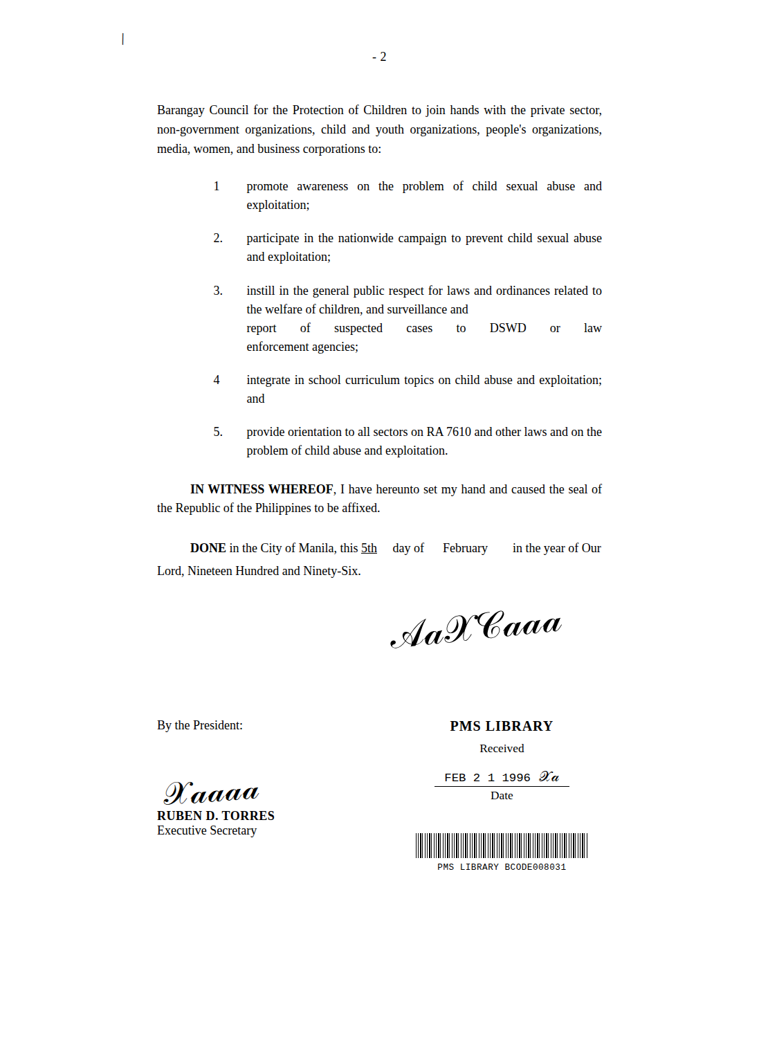\
- 2
Barangay Council for the Protection of Children to join hands with the private sector, non-government organizations, child and youth organizations, people's organizations, media, women, and business corporations to:
1promote awareness on the problem of child sexual abuse and exploitation;
2. participate in the nationwide campaign to prevent child sexual abuse and exploitation;
3. instill in the general public respect for laws and ordinances related to the welfare of children, and surveillance and report of suspected cases to DSWD or law enforcement agencies;
4integrate in school curriculum topics on child abuse and exploitation; and
5. provide orientation to all sectors on RA 7610 and other laws and on the problem of child abuse and exploitation.
IN WITNESS WHEREOF, I have hereunto set my hand and caused the seal of the Republic of the Philippines to be affixed.
DONE in the City of Manila, this 5th day of February in the year of Our Lord, Nineteen Hundred and Ninety-Six.
𝒜𝒶𝒳𝒞𝒶𝒶𝒶
By the President:
𝒳𝒶𝒶𝒶𝒶
RUBEN D. TORRES
Executive Secretary
PMS LIBRARY
Received
FEB 2 1 1996𝒳𝒶
Date
PMS LIBRARY BCODE008031